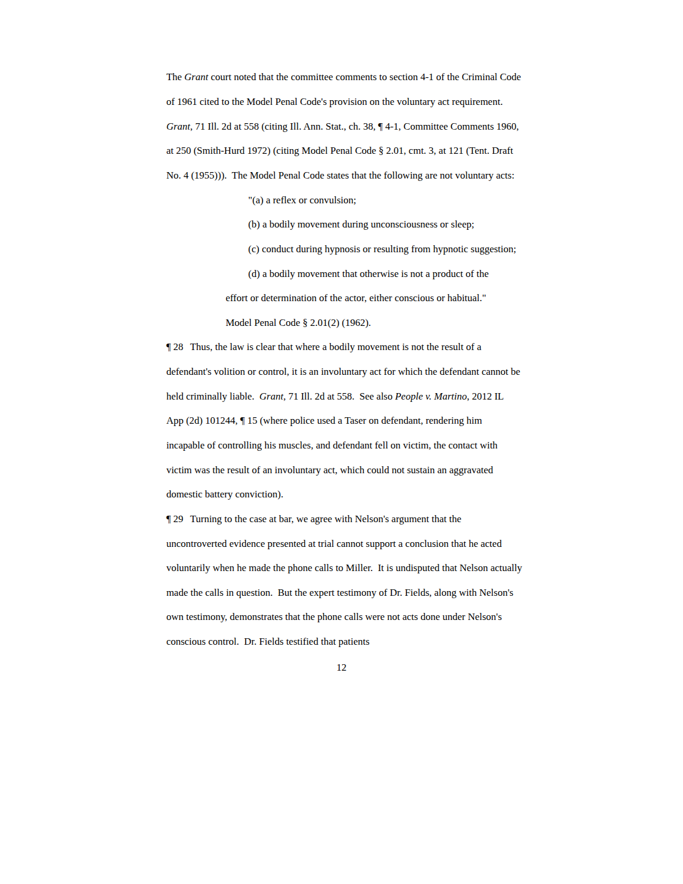The Grant court noted that the committee comments to section 4-1 of the Criminal Code of 1961 cited to the Model Penal Code's provision on the voluntary act requirement. Grant, 71 Ill. 2d at 558 (citing Ill. Ann. Stat., ch. 38, ¶ 4-1, Committee Comments 1960, at 250 (Smith-Hurd 1972) (citing Model Penal Code § 2.01, cmt. 3, at 121 (Tent. Draft No. 4 (1955))). The Model Penal Code states that the following are not voluntary acts:
"(a) a reflex or convulsion;
(b) a bodily movement during unconsciousness or sleep;
(c) conduct during hypnosis or resulting from hypnotic suggestion;
(d) a bodily movement that otherwise is not a product of the
effort or determination of the actor, either conscious or habitual."
Model Penal Code § 2.01(2) (1962).
¶ 28 Thus, the law is clear that where a bodily movement is not the result of a defendant's volition or control, it is an involuntary act for which the defendant cannot be held criminally liable. Grant, 71 Ill. 2d at 558. See also People v. Martino, 2012 IL App (2d) 101244, ¶ 15 (where police used a Taser on defendant, rendering him incapable of controlling his muscles, and defendant fell on victim, the contact with victim was the result of an involuntary act, which could not sustain an aggravated domestic battery conviction).
¶ 29 Turning to the case at bar, we agree with Nelson's argument that the uncontroverted evidence presented at trial cannot support a conclusion that he acted voluntarily when he made the phone calls to Miller. It is undisputed that Nelson actually made the calls in question. But the expert testimony of Dr. Fields, along with Nelson's own testimony, demonstrates that the phone calls were not acts done under Nelson's conscious control. Dr. Fields testified that patients
12